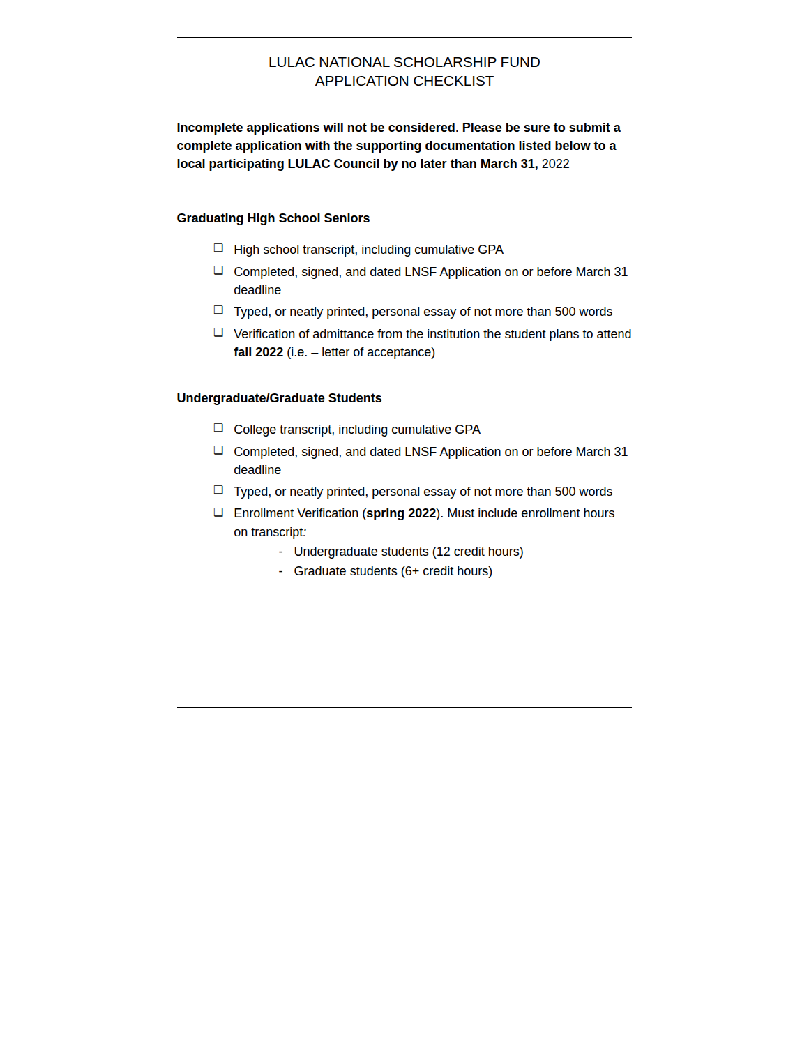LULAC NATIONAL SCHOLARSHIP FUND
APPLICATION CHECKLIST
Incomplete applications will not be considered. Please be sure to submit a complete application with the supporting documentation listed below to a local participating LULAC Council by no later than March 31, 2022 2021
Graduating High School Seniors
High school transcript, including cumulative GPA
Completed, signed, and dated LNSF Application on or before March 31 deadline
Typed, or neatly printed, personal essay of not more than 500 words
Verification of admittance from the institution the student plans to attend fall 2022 (i.e. – letter of acceptance)
Undergraduate/Graduate Students
College transcript, including cumulative GPA
Completed, signed, and dated LNSF Application on or before March 31 deadline
Typed, or neatly printed, personal essay of not more than 500 words
Enrollment Verification (spring 2022). Must include enrollment hours on transcript:
Undergraduate students (12 credit hours)
Graduate students (6+ credit hours)